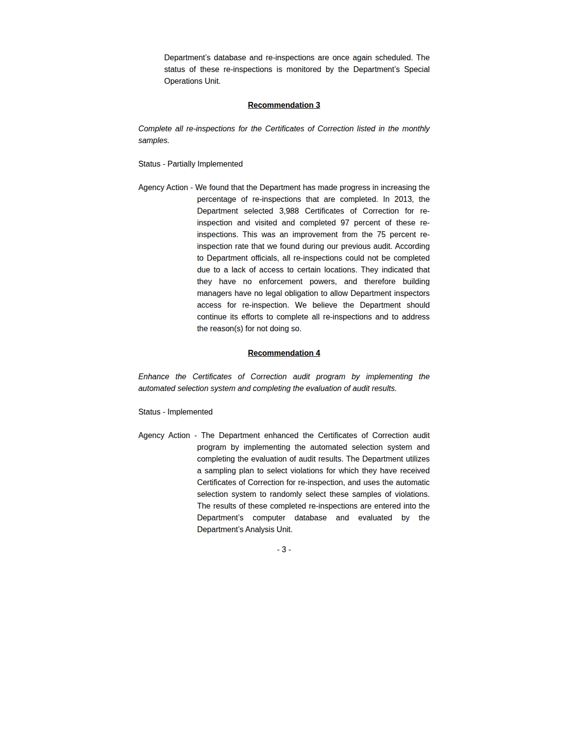Department’s database and re-inspections are once again scheduled. The status of these re-inspections is monitored by the Department’s Special Operations Unit.
Recommendation 3
Complete all re-inspections for the Certificates of Correction listed in the monthly samples.
Status - Partially Implemented
Agency Action - We found that the Department has made progress in increasing the percentage of re-inspections that are completed. In 2013, the Department selected 3,988 Certificates of Correction for re-inspection and visited and completed 97 percent of these re-inspections. This was an improvement from the 75 percent re-inspection rate that we found during our previous audit. According to Department officials, all re-inspections could not be completed due to a lack of access to certain locations. They indicated that they have no enforcement powers, and therefore building managers have no legal obligation to allow Department inspectors access for re-inspection. We believe the Department should continue its efforts to complete all re-inspections and to address the reason(s) for not doing so.
Recommendation 4
Enhance the Certificates of Correction audit program by implementing the automated selection system and completing the evaluation of audit results.
Status - Implemented
Agency Action - The Department enhanced the Certificates of Correction audit program by implementing the automated selection system and completing the evaluation of audit results. The Department utilizes a sampling plan to select violations for which they have received Certificates of Correction for re-inspection, and uses the automatic selection system to randomly select these samples of violations. The results of these completed re-inspections are entered into the Department’s computer database and evaluated by the Department’s Analysis Unit.
- 3 -